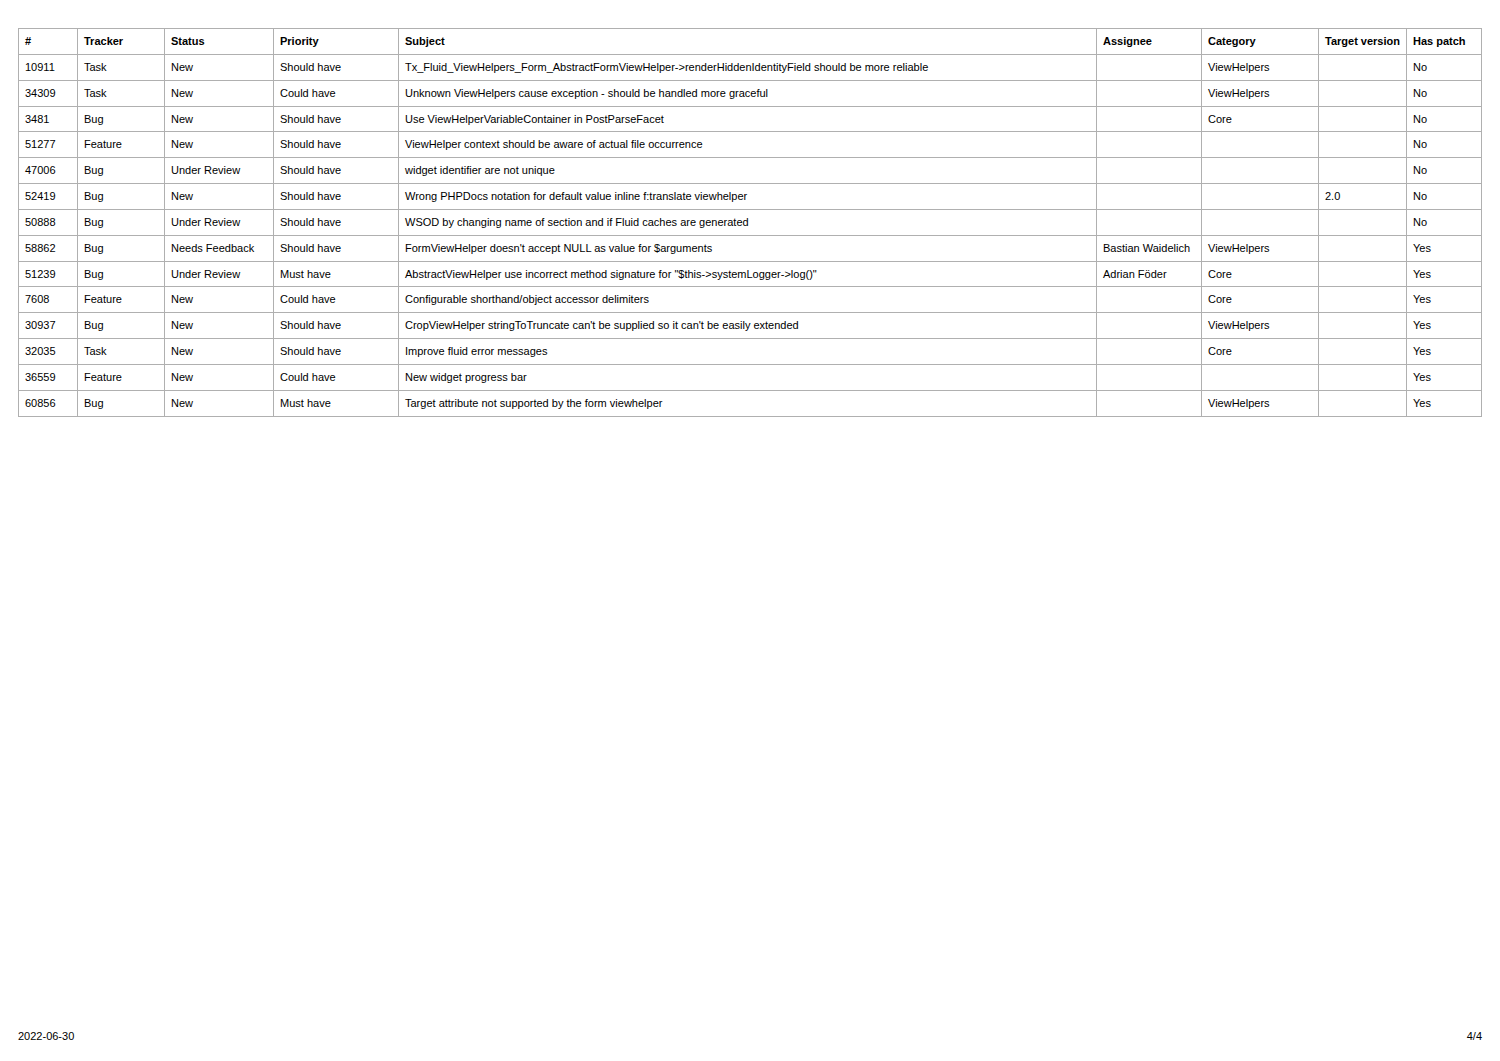| # | Tracker | Status | Priority | Subject | Assignee | Category | Target version | Has patch |
| --- | --- | --- | --- | --- | --- | --- | --- | --- |
| 10911 | Task | New | Should have | Tx_Fluid_ViewHelpers_Form_AbstractFormViewHelper->renderHiddenIdentityField should be more reliable | | ViewHelpers | | No |
| 34309 | Task | New | Could have | Unknown ViewHelpers cause exception - should be handled more graceful | | ViewHelpers | | No |
| 3481 | Bug | New | Should have | Use ViewHelperVariableContainer in PostParseFacet | | Core | | No |
| 51277 | Feature | New | Should have | ViewHelper context should be aware of actual file occurrence | | | | No |
| 47006 | Bug | Under Review | Should have | widget identifier are not unique | | | | No |
| 52419 | Bug | New | Should have | Wrong PHPDocs notation for default value inline f:translate viewhelper | | | 2.0 | No |
| 50888 | Bug | Under Review | Should have | WSOD by changing name of section and if Fluid caches are generated | | | | No |
| 58862 | Bug | Needs Feedback | Should have | FormViewHelper doesn't accept NULL as value for $arguments | Bastian Waidelich | ViewHelpers | | Yes |
| 51239 | Bug | Under Review | Must have | AbstractViewHelper use incorrect method signature for "$this->systemLogger->log()" | Adrian Föder | Core | | Yes |
| 7608 | Feature | New | Could have | Configurable shorthand/object accessor delimiters | | Core | | Yes |
| 30937 | Bug | New | Should have | CropViewHelper stringToTruncate can't be supplied so it can't be easily extended | | ViewHelpers | | Yes |
| 32035 | Task | New | Should have | Improve fluid error messages | | Core | | Yes |
| 36559 | Feature | New | Could have | New widget progress bar | | | | Yes |
| 60856 | Bug | New | Must have | Target attribute not supported by the form viewhelper | | ViewHelpers | | Yes |
2022-06-30 4/4